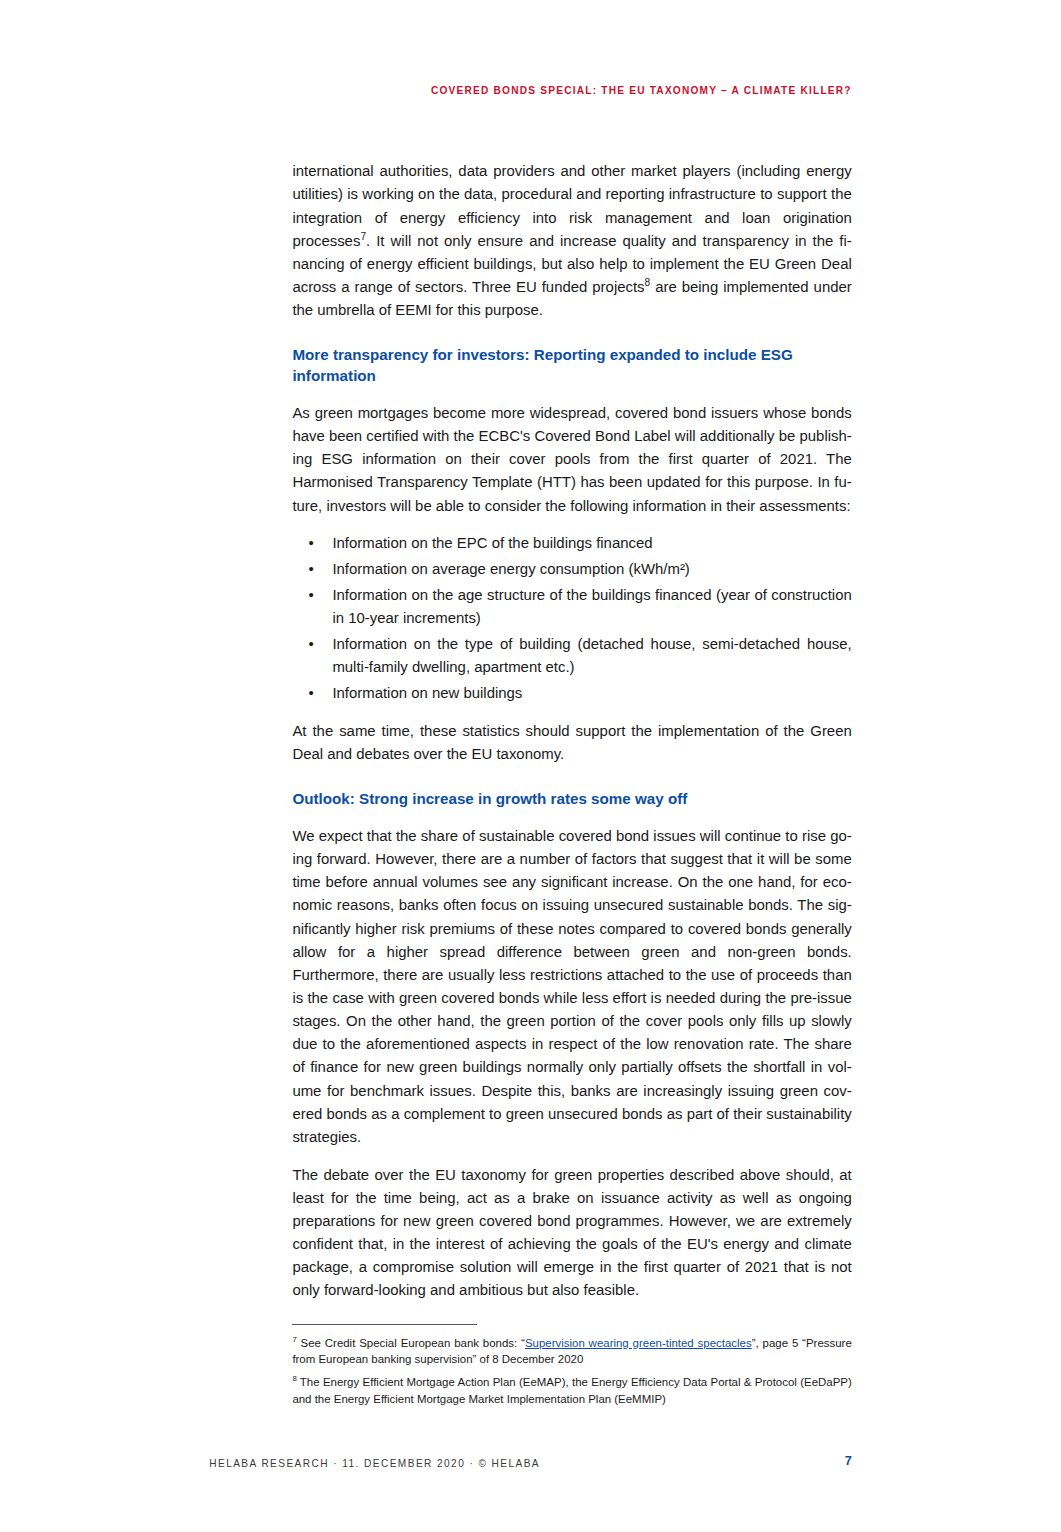Covered Bonds Special: The EU Taxonomy – A Climate Killer?
international authorities, data providers and other market players (including energy utilities) is working on the data, procedural and reporting infrastructure to support the integration of energy efficiency into risk management and loan origination processes7. It will not only ensure and increase quality and transparency in the financing of energy efficient buildings, but also help to implement the EU Green Deal across a range of sectors. Three EU funded projects8 are being implemented under the umbrella of EEMI for this purpose.
More transparency for investors: Reporting expanded to include ESG information
As green mortgages become more widespread, covered bond issuers whose bonds have been certified with the ECBC's Covered Bond Label will additionally be publishing ESG information on their cover pools from the first quarter of 2021. The Harmonised Transparency Template (HTT) has been updated for this purpose. In future, investors will be able to consider the following information in their assessments:
Information on the EPC of the buildings financed
Information on average energy consumption (kWh/m²)
Information on the age structure of the buildings financed (year of construction in 10-year increments)
Information on the type of building (detached house, semi-detached house, multi-family dwelling, apartment etc.)
Information on new buildings
At the same time, these statistics should support the implementation of the Green Deal and debates over the EU taxonomy.
Outlook: Strong increase in growth rates some way off
We expect that the share of sustainable covered bond issues will continue to rise going forward. However, there are a number of factors that suggest that it will be some time before annual volumes see any significant increase. On the one hand, for economic reasons, banks often focus on issuing unsecured sustainable bonds. The significantly higher risk premiums of these notes compared to covered bonds generally allow for a higher spread difference between green and non-green bonds. Furthermore, there are usually less restrictions attached to the use of proceeds than is the case with green covered bonds while less effort is needed during the pre-issue stages. On the other hand, the green portion of the cover pools only fills up slowly due to the aforementioned aspects in respect of the low renovation rate. The share of finance for new green buildings normally only partially offsets the shortfall in volume for benchmark issues. Despite this, banks are increasingly issuing green covered bonds as a complement to green unsecured bonds as part of their sustainability strategies.
The debate over the EU taxonomy for green properties described above should, at least for the time being, act as a brake on issuance activity as well as ongoing preparations for new green covered bond programmes. However, we are extremely confident that, in the interest of achieving the goals of the EU's energy and climate package, a compromise solution will emerge in the first quarter of 2021 that is not only forward-looking and ambitious but also feasible.
7 See Credit Special European bank bonds: “Supervision wearing green-tinted spectacles”, page 5 “Pressure from European banking supervision” of 8 December 2020
8 The Energy Efficient Mortgage Action Plan (EeMAP), the Energy Efficiency Data Portal & Protocol (EeDaPP) and the Energy Efficient Mortgage Market Implementation Plan (EeMMIP)
HELABA RESEARCH · 11. DECEMBER 2020 · © HELABA
7